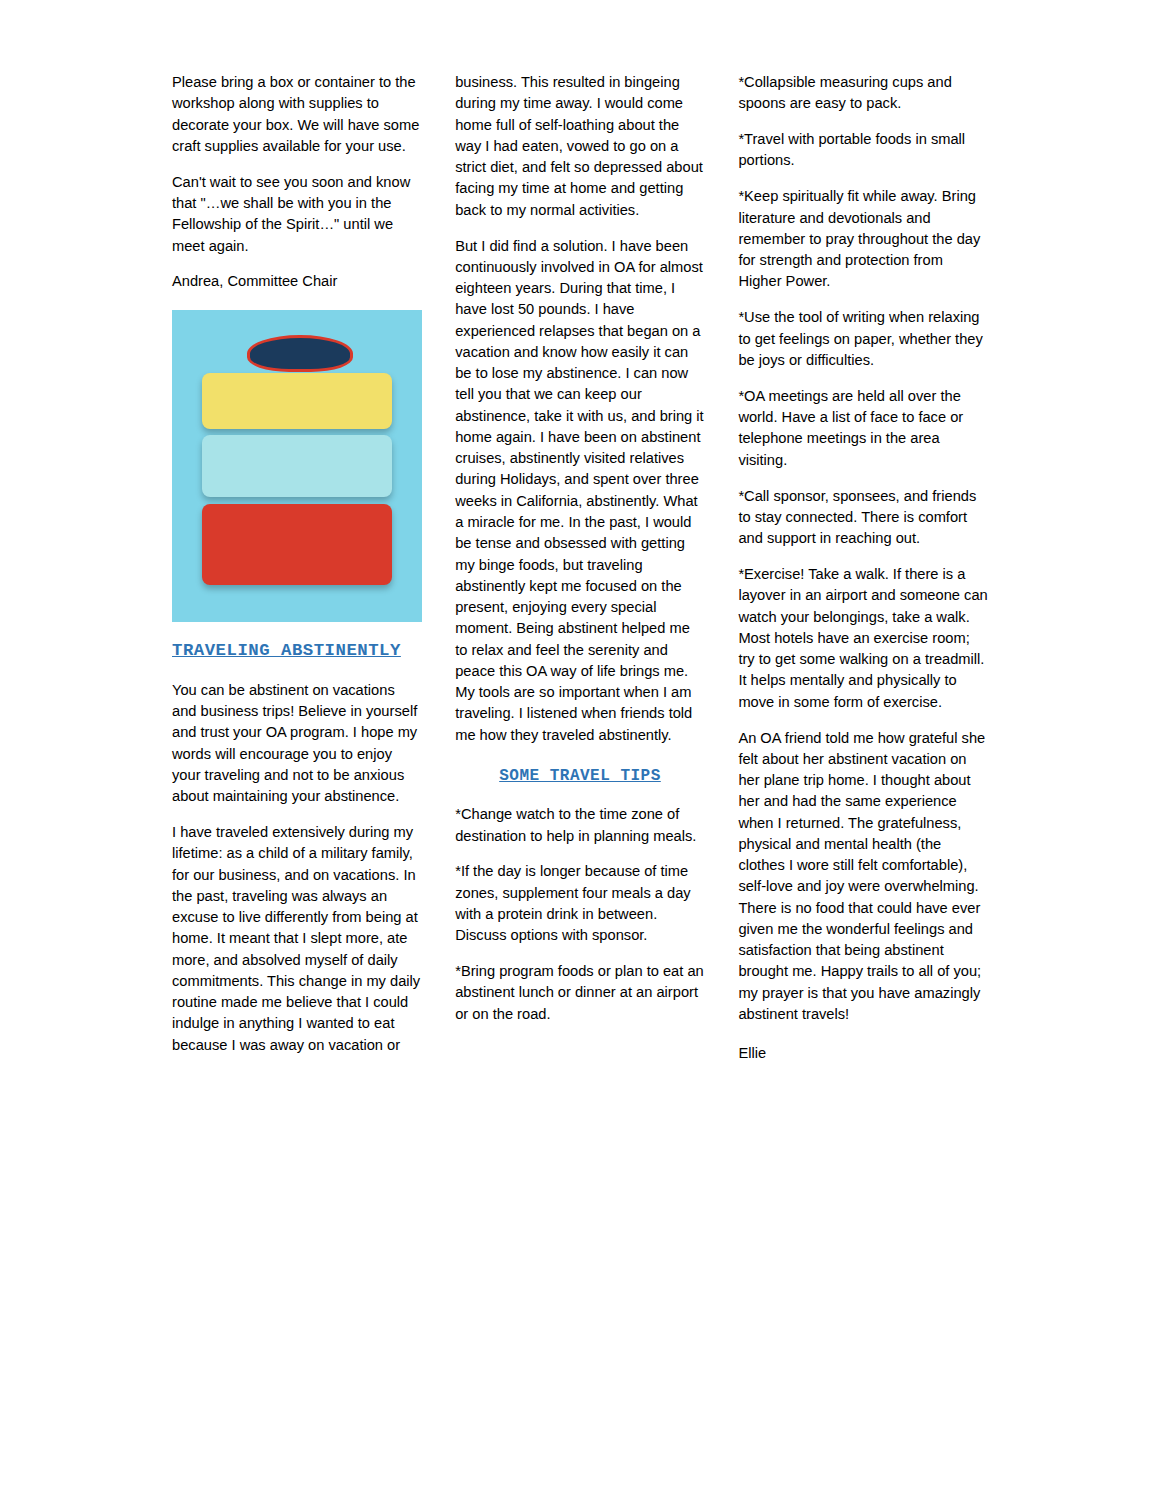Please bring a box or container to the workshop along with supplies to decorate your box. We will have some craft supplies available for your use.
Can't wait to see you soon and know that "…we shall be with you in the Fellowship of the Spirit…" until we meet again.
Andrea, Committee Chair
TRAVELING ABSTINENTLY
You can be abstinent on vacations and business trips! Believe in yourself and trust your OA program. I hope my words will encourage you to enjoy your traveling and not to be anxious about maintaining your abstinence.
I have traveled extensively during my lifetime: as a child of a military family, for our business, and on vacations. In the past, traveling was always an excuse to live differently from being at home. It meant that I slept more, ate more, and absolved myself of daily commitments. This change in my daily routine made me believe that I could indulge in anything I wanted to eat because I was away on vacation or business. This resulted in bingeing during my time away. I would come home full of self-loathing about the way I had eaten, vowed to go on a strict diet, and felt so depressed about facing my time at home and getting back to my normal activities.
But I did find a solution. I have been continuously involved in OA for almost eighteen years. During that time, I have lost 50 pounds. I have experienced relapses that began on a vacation and know how easily it can be to lose my abstinence. I can now tell you that we can keep our abstinence, take it with us, and bring it home again. I have been on abstinent cruises, abstinently visited relatives during Holidays, and spent over three weeks in California, abstinently. What a miracle for me. In the past, I would be tense and obsessed with getting my binge foods, but traveling abstinently kept me focused on the present, enjoying every special moment. Being abstinent helped me to relax and feel the serenity and peace this OA way of life brings me.
My tools are so important when I am traveling. I listened when friends told me how they traveled abstinently.
SOME TRAVEL TIPS
*Change watch to the time zone of destination to help in planning meals.
*If the day is longer because of time zones, supplement four meals a day with a protein drink in between. Discuss options with sponsor.
*Bring program foods or plan to eat an abstinent lunch or dinner at an airport or on the road.
*Collapsible measuring cups and spoons are easy to pack.
*Travel with portable foods in small portions.
*Keep spiritually fit while away. Bring literature and devotionals and remember to pray throughout the day for strength and protection from Higher Power.
*Use the tool of writing when relaxing to get feelings on paper, whether they be joys or difficulties.
*OA meetings are held all over the world. Have a list of face to face or telephone meetings in the area visiting.
*Call sponsor, sponsees, and friends to stay connected. There is comfort and support in reaching out.
*Exercise! Take a walk. If there is a layover in an airport and someone can watch your belongings, take a walk. Most hotels have an exercise room; try to get some walking on a treadmill. It helps mentally and physically to move in some form of exercise.
An OA friend told me how grateful she felt about her abstinent vacation on her plane trip home. I thought about her and had the same experience when I returned. The gratefulness, physical and mental health (the clothes I wore still felt comfortable), self-love and joy were overwhelming. There is no food that could have ever given me the wonderful feelings and satisfaction that being abstinent brought me. Happy trails to all of you; my prayer is that you have amazingly abstinent travels!
Ellie